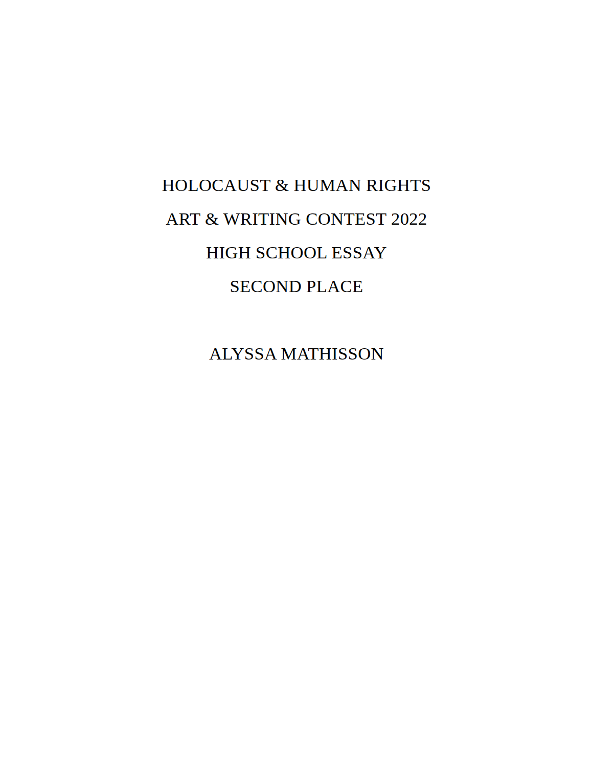HOLOCAUST & HUMAN RIGHTS
ART & WRITING CONTEST 2022
HIGH SCHOOL ESSAY
SECOND PLACE
ALYSSA MATHISSON